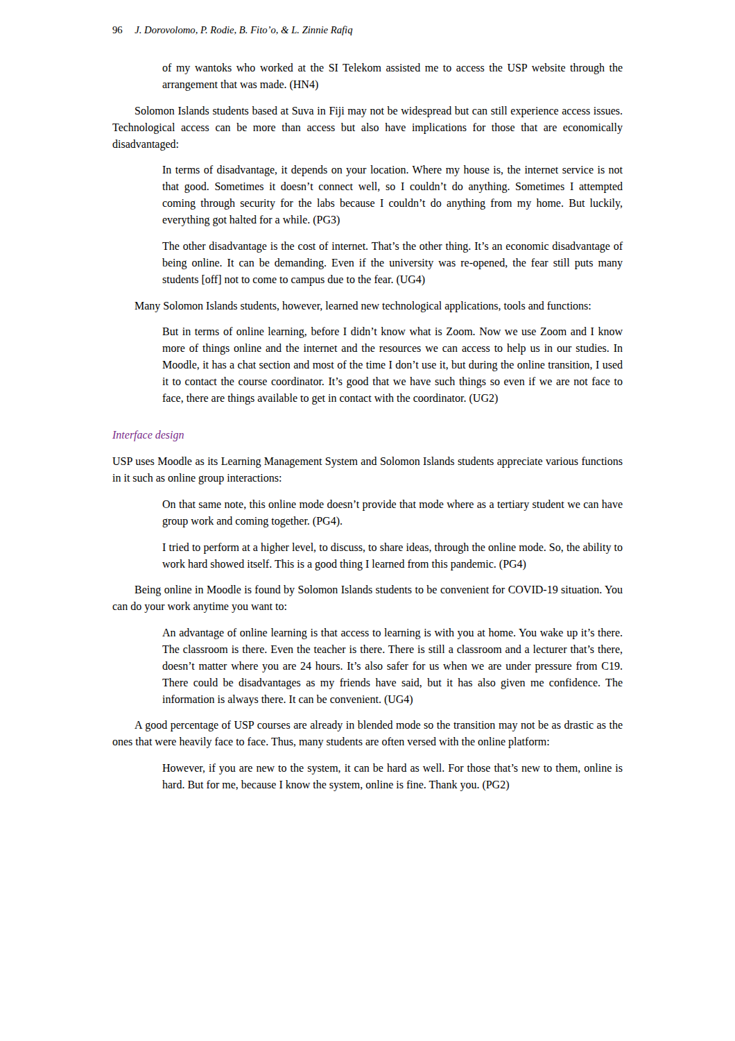96 J. Dorovolomo, P. Rodie, B. Fito’o, & L. Zinnie Rafiq
of my wantoks who worked at the SI Telekom assisted me to access the USP website through the arrangement that was made. (HN4)
Solomon Islands students based at Suva in Fiji may not be widespread but can still experience access issues. Technological access can be more than access but also have implications for those that are economically disadvantaged:
In terms of disadvantage, it depends on your location. Where my house is, the internet service is not that good. Sometimes it doesn’t connect well, so I couldn’t do anything. Sometimes I attempted coming through security for the labs because I couldn’t do anything from my home. But luckily, everything got halted for a while. (PG3)
The other disadvantage is the cost of internet. That’s the other thing. It’s an economic disadvantage of being online. It can be demanding. Even if the university was re-opened, the fear still puts many students [off] not to come to campus due to the fear. (UG4)
Many Solomon Islands students, however, learned new technological applications, tools and functions:
But in terms of online learning, before I didn’t know what is Zoom. Now we use Zoom and I know more of things online and the internet and the resources we can access to help us in our studies. In Moodle, it has a chat section and most of the time I don’t use it, but during the online transition, I used it to contact the course coordinator. It’s good that we have such things so even if we are not face to face, there are things available to get in contact with the coordinator. (UG2)
Interface design
USP uses Moodle as its Learning Management System and Solomon Islands students appreciate various functions in it such as online group interactions:
On that same note, this online mode doesn’t provide that mode where as a tertiary student we can have group work and coming together. (PG4).
I tried to perform at a higher level, to discuss, to share ideas, through the online mode. So, the ability to work hard showed itself. This is a good thing I learned from this pandemic. (PG4)
Being online in Moodle is found by Solomon Islands students to be convenient for COVID-19 situation. You can do your work anytime you want to:
An advantage of online learning is that access to learning is with you at home. You wake up it’s there. The classroom is there. Even the teacher is there. There is still a classroom and a lecturer that’s there, doesn’t matter where you are 24 hours. It’s also safer for us when we are under pressure from C19. There could be disadvantages as my friends have said, but it has also given me confidence. The information is always there. It can be convenient. (UG4)
A good percentage of USP courses are already in blended mode so the transition may not be as drastic as the ones that were heavily face to face. Thus, many students are often versed with the online platform:
However, if you are new to the system, it can be hard as well. For those that’s new to them, online is hard. But for me, because I know the system, online is fine. Thank you. (PG2)